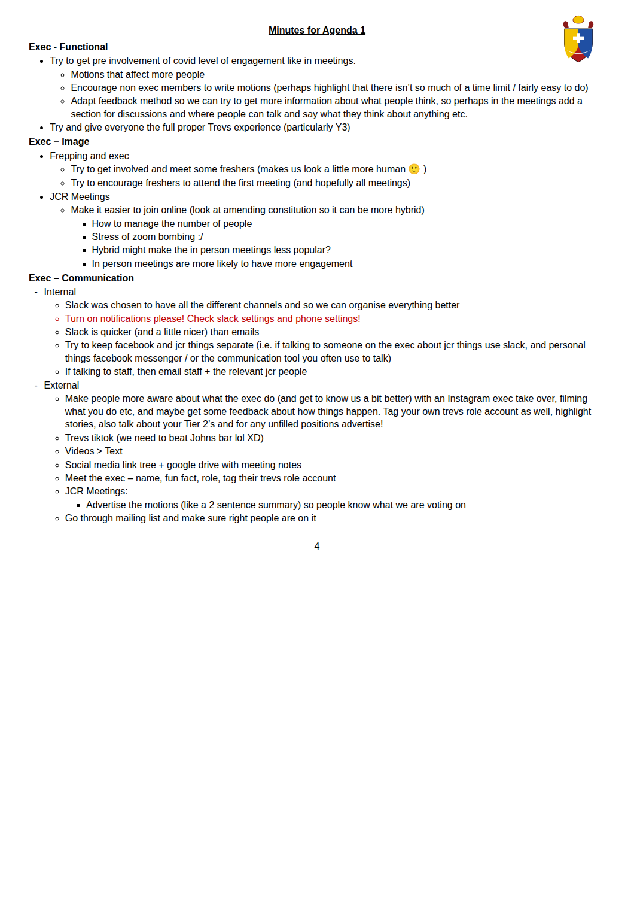Minutes for Agenda 1
Exec - Functional
Try to get pre involvement of covid level of engagement like in meetings.
Motions that affect more people
Encourage non exec members to write motions (perhaps highlight that there isn’t so much of a time limit / fairly easy to do)
Adapt feedback method so we can try to get more information about what people think, so perhaps in the meetings add a section for discussions and where people can talk and say what they think about anything etc.
Try and give everyone the full proper Trevs experience (particularly Y3)
Exec – Image
Frepping and exec
Try to get involved and meet some freshers (makes us look a little more human 🙂 )
Try to encourage freshers to attend the first meeting (and hopefully all meetings)
JCR Meetings
Make it easier to join online (look at amending constitution so it can be more hybrid)
How to manage the number of people
Stress of zoom bombing :/
Hybrid might make the in person meetings less popular?
In person meetings are more likely to have more engagement
Exec – Communication
Internal
Slack was chosen to have all the different channels and so we can organise everything better
Turn on notifications please! Check slack settings and phone settings!
Slack is quicker (and a little nicer) than emails
Try to keep facebook and jcr things separate (i.e. if talking to someone on the exec about jcr things use slack, and personal things facebook messenger / or the communication tool you often use to talk)
If talking to staff, then email staff + the relevant jcr people
External
Make people more aware about what the exec do (and get to know us a bit better) with an Instagram exec take over, filming what you do etc, and maybe get some feedback about how things happen. Tag your own trevs role account as well, highlight stories, also talk about your Tier 2’s and for any unfilled positions advertise!
Trevs tiktok (we need to beat Johns bar lol XD)
Videos > Text
Social media link tree + google drive with meeting notes
Meet the exec – name, fun fact, role, tag their trevs role account
JCR Meetings:
Advertise the motions (like a 2 sentence summary) so people know what we are voting on
Go through mailing list and make sure right people are on it
4